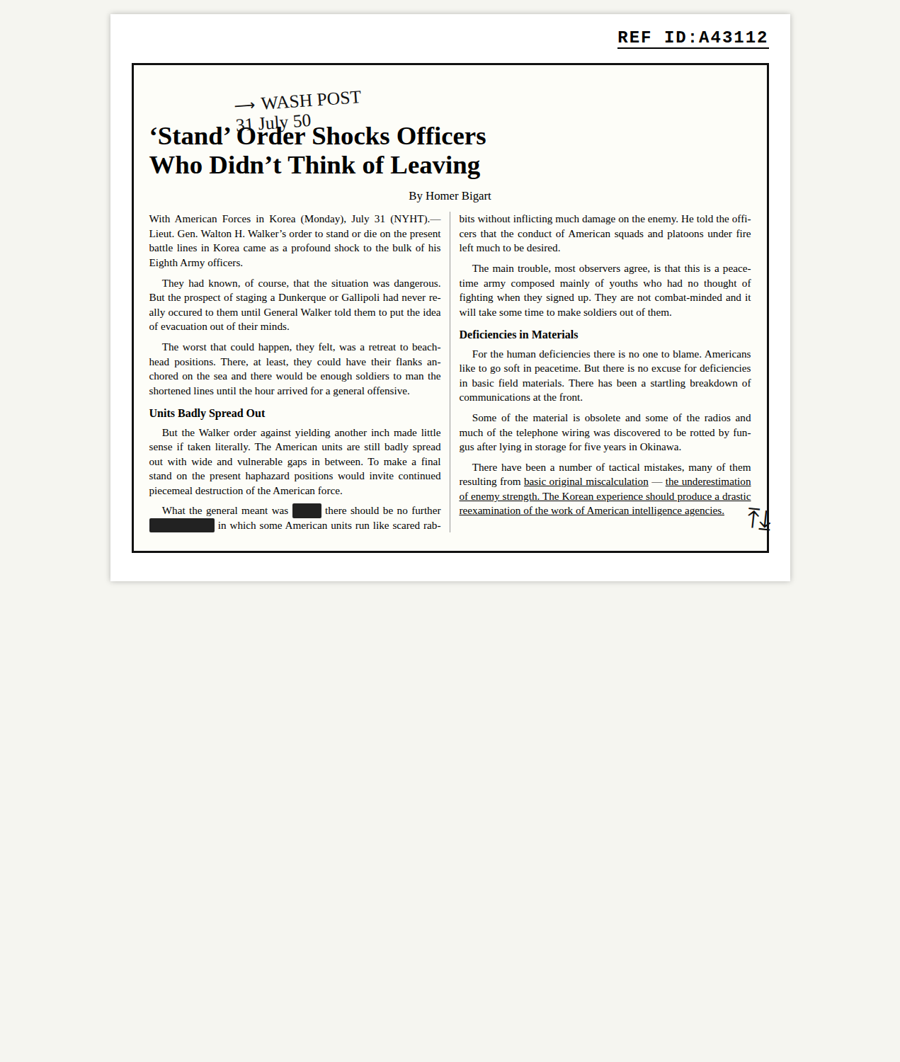REF ID:A43112
⟶WASH POST
31 July 50
‘Stand’ Order Shocks Officers
Who Didn’t Think of Leaving
By Homer Bigart
With American Forces in Korea (Monday), July 31 (NYHT).—Lieut. Gen. Walton H. Walker’s order to stand or die on the present battle lines in Korea came as a profound shock to the bulk of his Eighth Army officers.
They had known, of course, that the situation was dangerous. But the prospect of staging a Dunkerque or Gallipoli had never really occured to them until General Walker told them to put the idea of evacuation out of their minds.
The worst that could happen, they felt, was a retreat to beachhead positions. There, at least, they could have their flanks anchored on the sea and there would be enough soldiers to man the shortened lines until the hour arrived for a general offensive.
Units Badly Spread Out
But the Walker order against yielding another inch made little sense if taken literally. The American units are still badly spread out with wide and vulnerable gaps in between. To make a final stand on the present haphazard positions would invite continued piecemeal destruction of the American force.
What the general meant was that there should be no further withdrawals in which some American units run like scared rabbits without inflicting much damage on the enemy. He told the officers that the conduct of American squads and platoons under fire left much to be desired.
The main trouble, most observers agree, is that this is a peacetime army composed mainly of youths who had no thought of fighting when they signed up. They are not combat-minded and it will take some time to make soldiers out of them.
Deficiencies in Materials
For the human deficiencies there is no one to blame. Americans like to go soft in peacetime. But there is no excuse for deficiencies in basic field materials. There has been a startling breakdown of communications at the front.
Some of the material is obsolete and some of the radios and much of the telephone wiring was discovered to be rotted by fungus after lying in storage for five years in Okinawa.
There have been a number of tactical mistakes, many of them resulting from basic original miscalculation — the underestimation of enemy strength. The Korean experience should produce a drastic reexamination of the work of American intelligence agencies.
⤒⤓